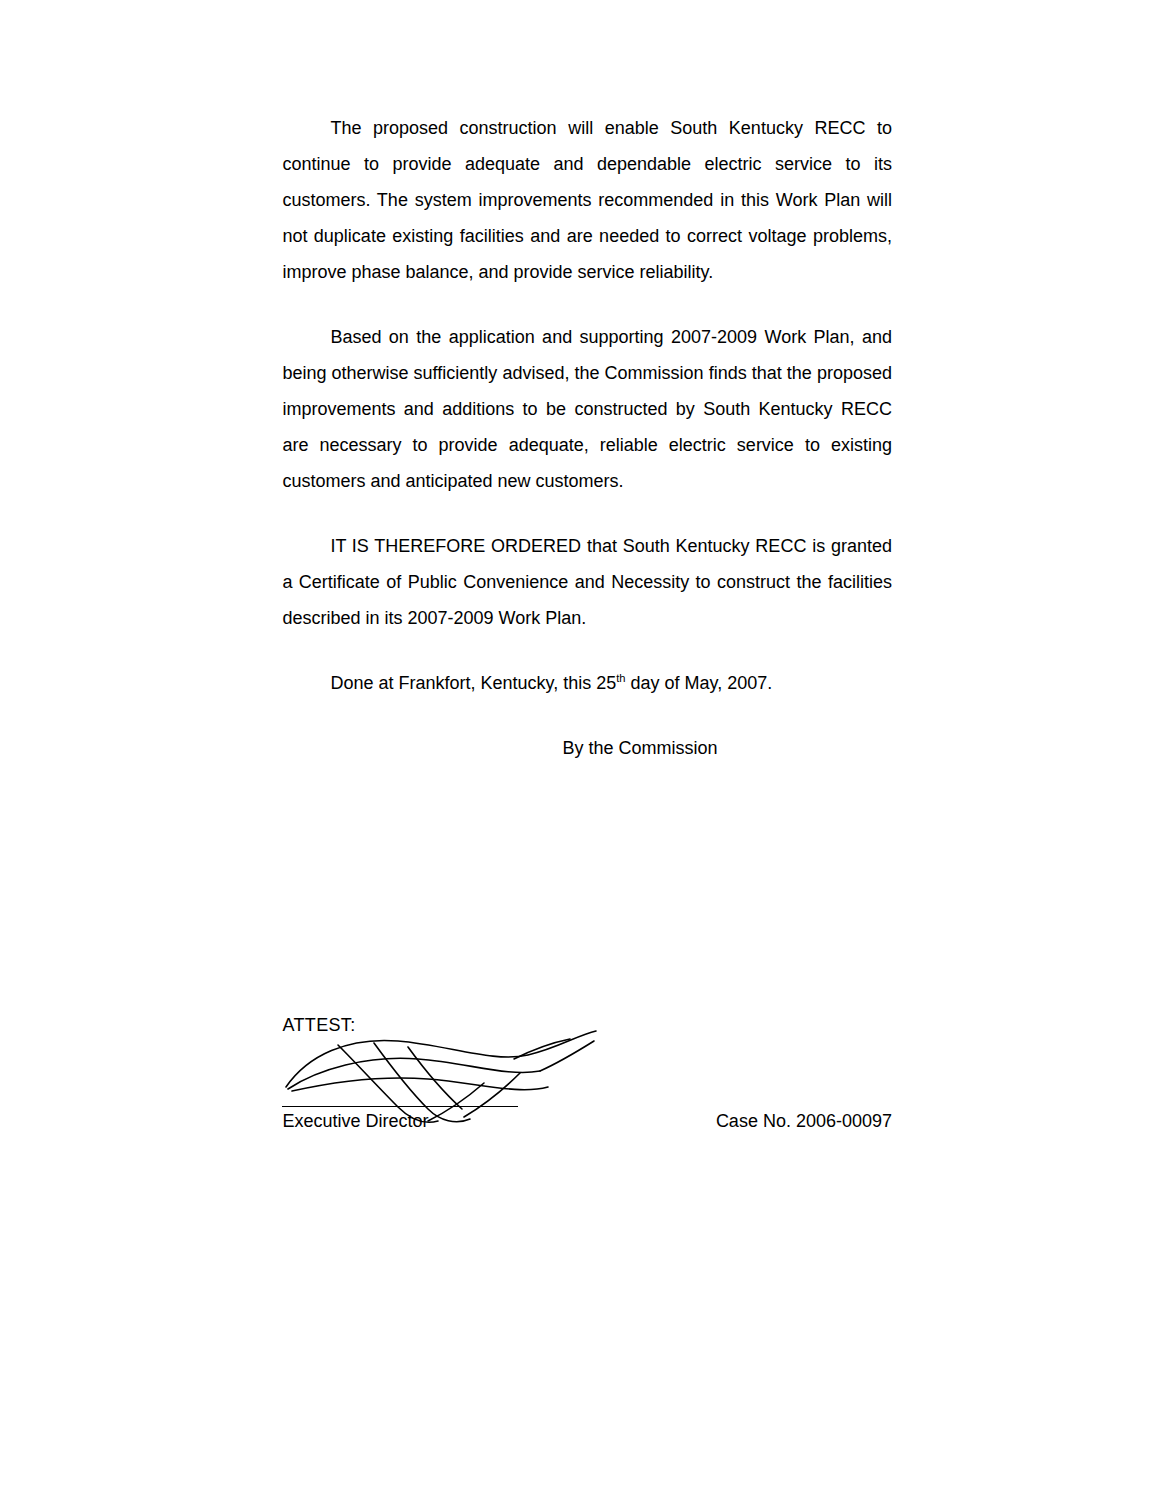The proposed construction will enable South Kentucky RECC to continue to provide adequate and dependable electric service to its customers. The system improvements recommended in this Work Plan will not duplicate existing facilities and are needed to correct voltage problems, improve phase balance, and provide service reliability.
Based on the application and supporting 2007-2009 Work Plan, and being otherwise sufficiently advised, the Commission finds that the proposed improvements and additions to be constructed by South Kentucky RECC are necessary to provide adequate, reliable electric service to existing customers and anticipated new customers.
IT IS THEREFORE ORDERED that South Kentucky RECC is granted a Certificate of Public Convenience and Necessity to construct the facilities described in its 2007-2009 Work Plan.
Done at Frankfort, Kentucky, this 25th day of May, 2007.
By the Commission
ATTEST:
Executive Director
Case No. 2006-00097